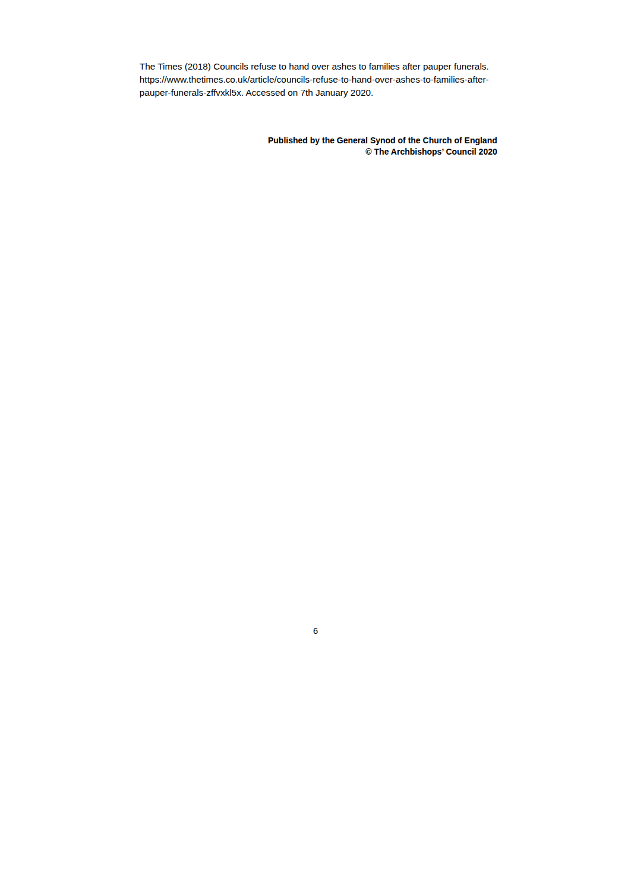The Times (2018) Councils refuse to hand over ashes to families after pauper funerals. https://www.thetimes.co.uk/article/councils-refuse-to-hand-over-ashes-to-families-after-pauper-funerals-zffvxkl5x. Accessed on 7th January 2020.
Published by the General Synod of the Church of England
© The Archbishops’ Council 2020
6